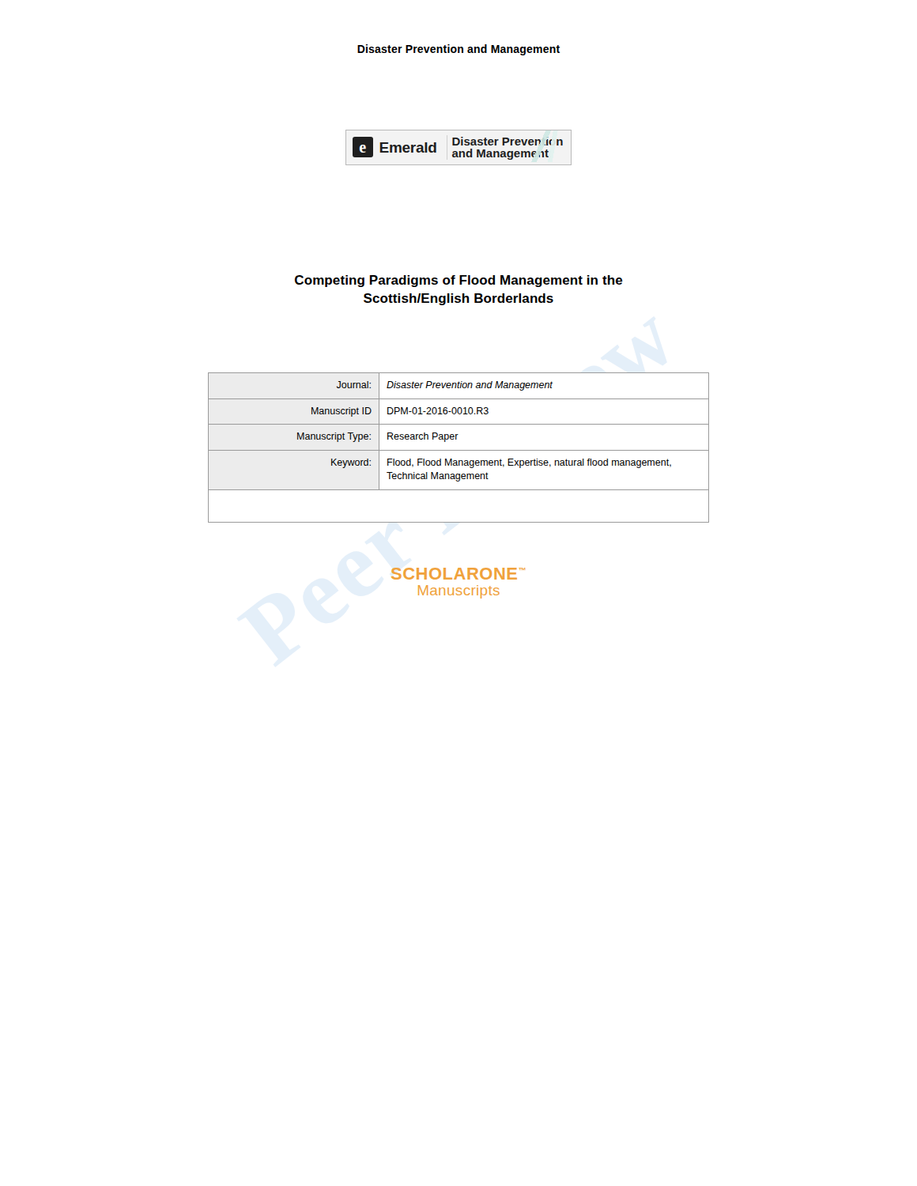Peer Review
Disaster Prevention and Management
e
Emerald
Disaster Prevention and Management
Competing Paradigms of Flood Management in the
Scottish/English Borderlands
| Journal: | Disaster Prevention and Management |
| Manuscript ID | DPM-01-2016-0010.R3 |
| Manuscript Type: | Research Paper |
| Keyword: | Flood, Flood Management, Expertise, natural flood management, Technical Management |
SCHOLARONE™
Manuscripts